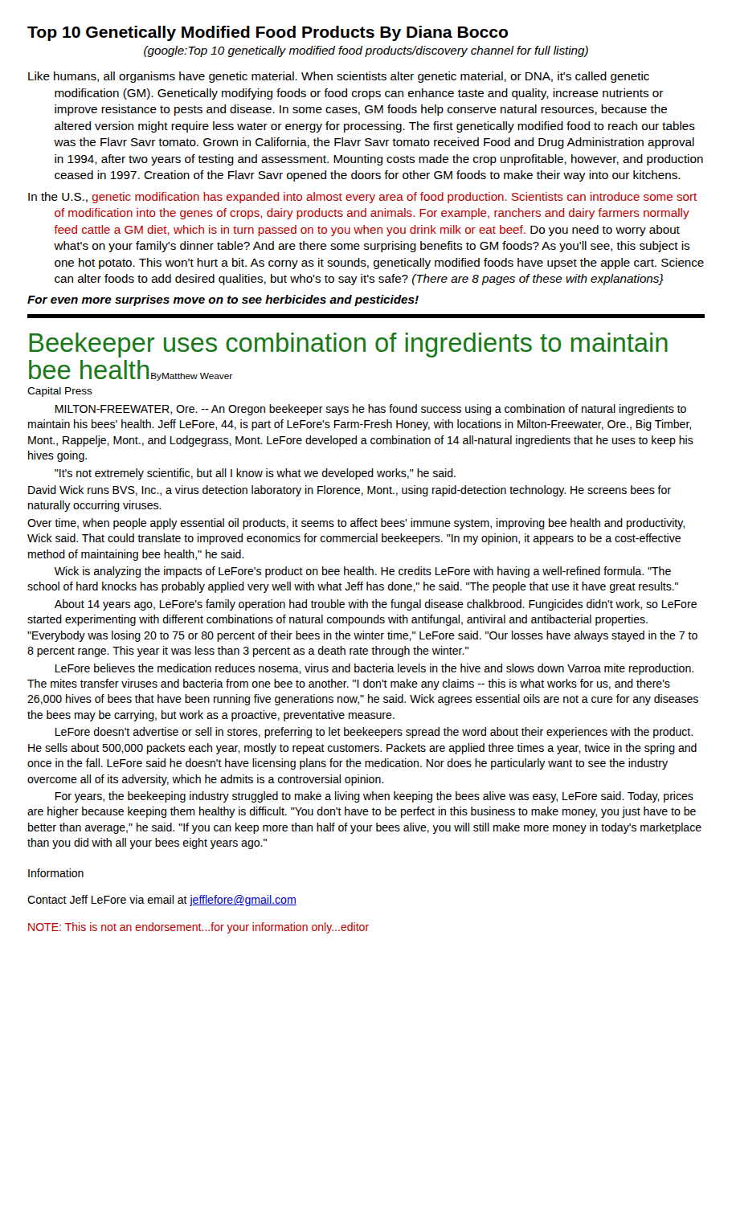Top 10 Genetically Modified Food Products By Diana Bocco
(google:Top 10 genetically modified food products/discovery channel for full listing)
Like humans, all organisms have genetic material. When scientists alter genetic material, or DNA, it's called genetic modification (GM). Genetically modifying foods or food crops can enhance taste and quality, increase nutrients or improve resistance to pests and disease. In some cases, GM foods help conserve natural resources, because the altered version might require less water or energy for processing. The first genetically modified food to reach our tables was the Flavr Savr tomato. Grown in California, the Flavr Savr tomato received Food and Drug Administration approval in 1994, after two years of testing and assessment. Mounting costs made the crop unprofitable, however, and production ceased in 1997. Creation of the Flavr Savr opened the doors for other GM foods to make their way into our kitchens.
In the U.S., genetic modification has expanded into almost every area of food production. Scientists can introduce some sort of modification into the genes of crops, dairy products and animals. For example, ranchers and dairy farmers normally feed cattle a GM diet, which is in turn passed on to you when you drink milk or eat beef. Do you need to worry about what's on your family's dinner table? And are there some surprising benefits to GM foods? As you'll see, this subject is one hot potato. This won't hurt a bit. As corny as it sounds, genetically modified foods have upset the apple cart. Science can alter foods to add desired qualities, but who's to say it's safe? (There are 8 pages of these with explanations}
For even more surprises move on to see herbicides and pesticides!
Beekeeper uses combination of ingredients to maintain bee healthByMatthew Weaver
Capital Press
MILTON-FREEWATER, Ore. -- An Oregon beekeeper says he has found success using a combination of natural ingredients to maintain his bees' health. Jeff LeFore, 44, is part of LeFore's Farm-Fresh Honey, with locations in Milton-Freewater, Ore., Big Timber, Mont., Rappelje, Mont., and Lodgegrass, Mont. LeFore developed a combination of 14 all-natural ingredients that he uses to keep his hives going.
"It's not extremely scientific, but all I know is what we developed works," he said.
David Wick runs BVS, Inc., a virus detection laboratory in Florence, Mont., using rapid-detection technology. He screens bees for naturally occurring viruses.
Over time, when people apply essential oil products, it seems to affect bees' immune system, improving bee health and productivity, Wick said. That could translate to improved economics for commercial beekeepers. "In my opinion, it appears to be a cost-effective method of maintaining bee health," he said.
Wick is analyzing the impacts of LeFore's product on bee health. He credits LeFore with having a well-refined formula. "The school of hard knocks has probably applied very well with what Jeff has done," he said. "The people that use it have great results."
About 14 years ago, LeFore's family operation had trouble with the fungal disease chalkbrood. Fungicides didn't work, so LeFore started experimenting with different combinations of natural compounds with antifungal, antiviral and antibacterial properties. "Everybody was losing 20 to 75 or 80 percent of their bees in the winter time," LeFore said. "Our losses have always stayed in the 7 to 8 percent range. This year it was less than 3 percent as a death rate through the winter."
LeFore believes the medication reduces nosema, virus and bacteria levels in the hive and slows down Varroa mite reproduction. The mites transfer viruses and bacteria from one bee to another. "I don't make any claims -- this is what works for us, and there's 26,000 hives of bees that have been running five generations now," he said. Wick agrees essential oils are not a cure for any diseases the bees may be carrying, but work as a proactive, preventative measure.
LeFore doesn't advertise or sell in stores, preferring to let beekeepers spread the word about their experiences with the product. He sells about 500,000 packets each year, mostly to repeat customers. Packets are applied three times a year, twice in the spring and once in the fall. LeFore said he doesn't have licensing plans for the medication. Nor does he particularly want to see the industry overcome all of its adversity, which he admits is a controversial opinion.
For years, the beekeeping industry struggled to make a living when keeping the bees alive was easy, LeFore said. Today, prices are higher because keeping them healthy is difficult. "You don't have to be perfect in this business to make money, you just have to be better than average," he said. "If you can keep more than half of your bees alive, you will still make more money in today's marketplace than you did with all your bees eight years ago."
Information
Contact Jeff LeFore via email at jefflefore@gmail.com
NOTE: This is not an endorsement...for your information only...editor